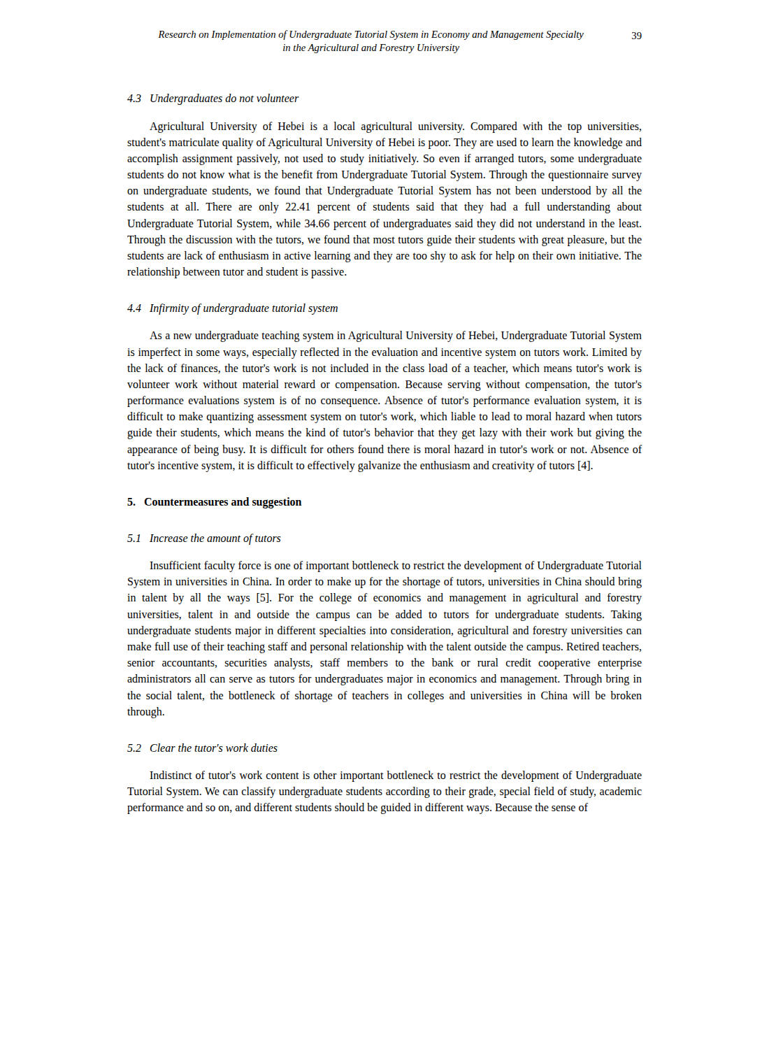Research on Implementation of Undergraduate Tutorial System in Economy and Management Specialty
in the Agricultural and Forestry University
39
4.3 Undergraduates do not volunteer
Agricultural University of Hebei is a local agricultural university. Compared with the top universities, student's matriculate quality of Agricultural University of Hebei is poor. They are used to learn the knowledge and accomplish assignment passively, not used to study initiatively. So even if arranged tutors, some undergraduate students do not know what is the benefit from Undergraduate Tutorial System. Through the questionnaire survey on undergraduate students, we found that Undergraduate Tutorial System has not been understood by all the students at all. There are only 22.41 percent of students said that they had a full understanding about Undergraduate Tutorial System, while 34.66 percent of undergraduates said they did not understand in the least. Through the discussion with the tutors, we found that most tutors guide their students with great pleasure, but the students are lack of enthusiasm in active learning and they are too shy to ask for help on their own initiative. The relationship between tutor and student is passive.
4.4 Infirmity of undergraduate tutorial system
As a new undergraduate teaching system in Agricultural University of Hebei, Undergraduate Tutorial System is imperfect in some ways, especially reflected in the evaluation and incentive system on tutors work. Limited by the lack of finances, the tutor's work is not included in the class load of a teacher, which means tutor's work is volunteer work without material reward or compensation. Because serving without compensation, the tutor's performance evaluations system is of no consequence. Absence of tutor's performance evaluation system, it is difficult to make quantizing assessment system on tutor's work, which liable to lead to moral hazard when tutors guide their students, which means the kind of tutor's behavior that they get lazy with their work but giving the appearance of being busy. It is difficult for others found there is moral hazard in tutor's work or not. Absence of tutor's incentive system, it is difficult to effectively galvanize the enthusiasm and creativity of tutors [4].
5. Countermeasures and suggestion
5.1 Increase the amount of tutors
Insufficient faculty force is one of important bottleneck to restrict the development of Undergraduate Tutorial System in universities in China. In order to make up for the shortage of tutors, universities in China should bring in talent by all the ways [5]. For the college of economics and management in agricultural and forestry universities, talent in and outside the campus can be added to tutors for undergraduate students. Taking undergraduate students major in different specialties into consideration, agricultural and forestry universities can make full use of their teaching staff and personal relationship with the talent outside the campus. Retired teachers, senior accountants, securities analysts, staff members to the bank or rural credit cooperative enterprise administrators all can serve as tutors for undergraduates major in economics and management. Through bring in the social talent, the bottleneck of shortage of teachers in colleges and universities in China will be broken through.
5.2 Clear the tutor's work duties
Indistinct of tutor's work content is other important bottleneck to restrict the development of Undergraduate Tutorial System. We can classify undergraduate students according to their grade, special field of study, academic performance and so on, and different students should be guided in different ways. Because the sense of